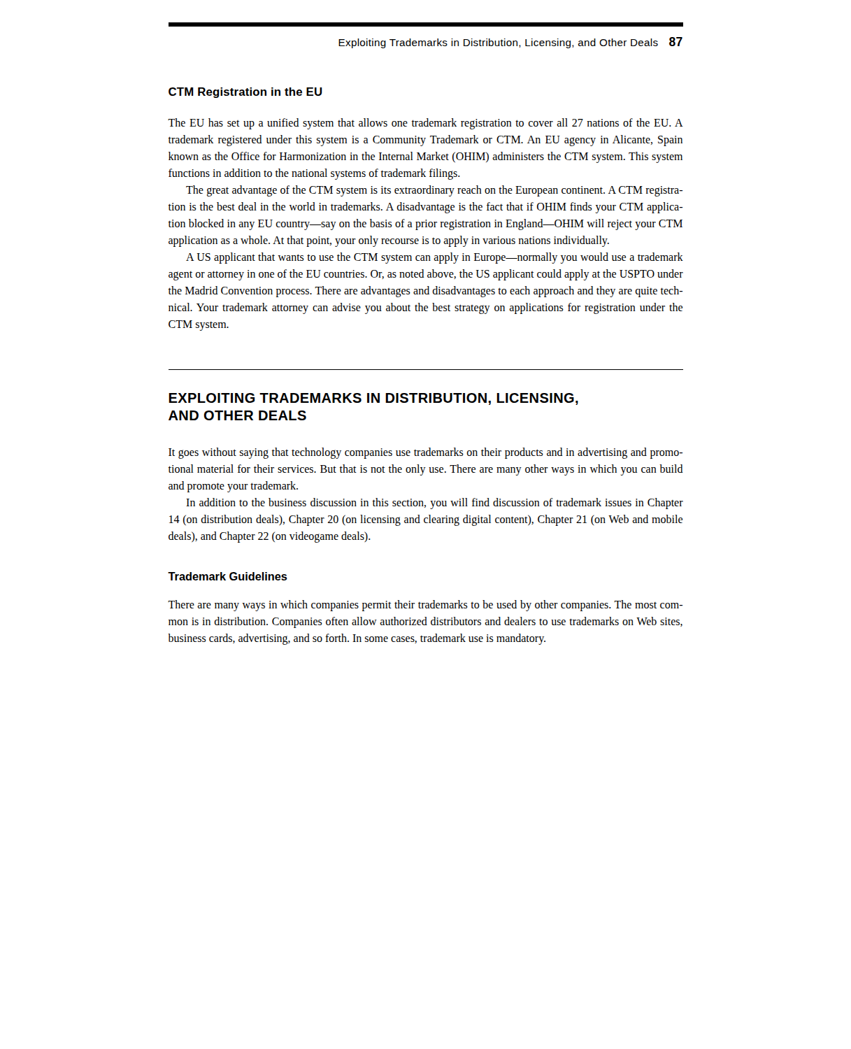Exploiting Trademarks in Distribution, Licensing, and Other Deals 87
CTM Registration in the EU
The EU has set up a unified system that allows one trademark registration to cover all 27 nations of the EU. A trademark registered under this system is a Community Trademark or CTM. An EU agency in Alicante, Spain known as the Office for Harmonization in the Internal Market (OHIM) administers the CTM system. This system functions in addition to the national systems of trademark filings.
The great advantage of the CTM system is its extraordinary reach on the European continent. A CTM registration is the best deal in the world in trademarks. A disadvantage is the fact that if OHIM finds your CTM application blocked in any EU country—say on the basis of a prior registration in England—OHIM will reject your CTM application as a whole. At that point, your only recourse is to apply in various nations individually.
A US applicant that wants to use the CTM system can apply in Europe—normally you would use a trademark agent or attorney in one of the EU countries. Or, as noted above, the US applicant could apply at the USPTO under the Madrid Convention process. There are advantages and disadvantages to each approach and they are quite technical. Your trademark attorney can advise you about the best strategy on applications for registration under the CTM system.
Exploiting Trademarks in Distribution, Licensing,
and Other Deals
It goes without saying that technology companies use trademarks on their products and in advertising and promotional material for their services. But that is not the only use. There are many other ways in which you can build and promote your trademark.
In addition to the business discussion in this section, you will find discussion of trademark issues in Chapter 14 (on distribution deals), Chapter 20 (on licensing and clearing digital content), Chapter 21 (on Web and mobile deals), and Chapter 22 (on videogame deals).
Trademark Guidelines
There are many ways in which companies permit their trademarks to be used by other companies. The most common is in distribution. Companies often allow authorized distributors and dealers to use trademarks on Web sites, business cards, advertising, and so forth. In some cases, trademark use is mandatory.